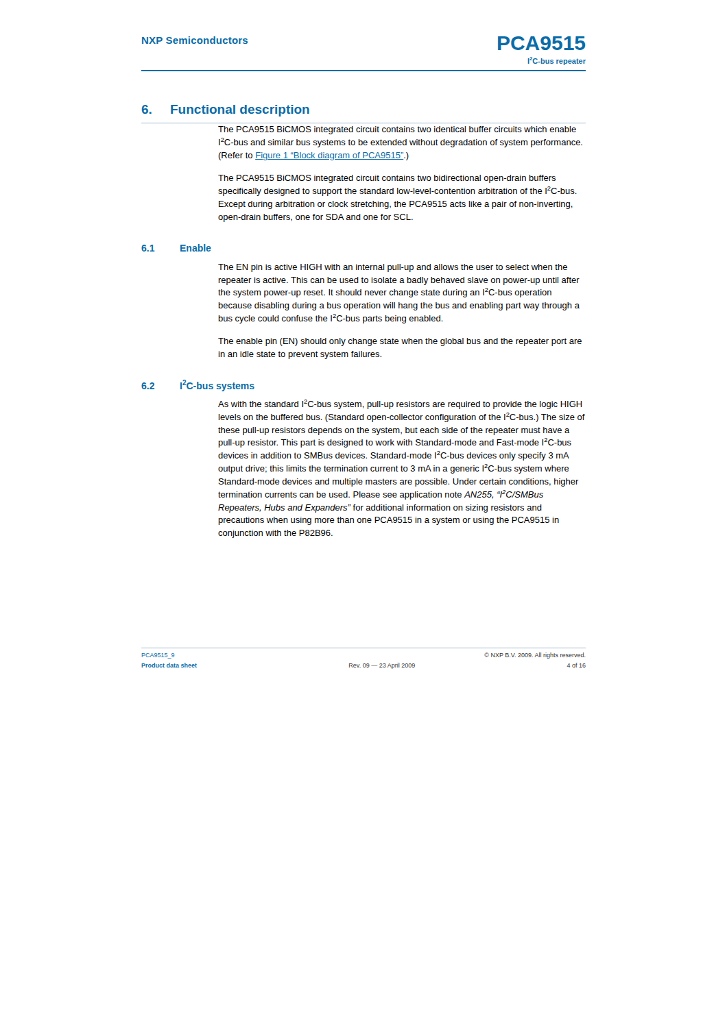NXP Semiconductors
PCA9515
I2C-bus repeater
6. Functional description
The PCA9515 BiCMOS integrated circuit contains two identical buffer circuits which enable I2C-bus and similar bus systems to be extended without degradation of system performance. (Refer to Figure 1 “Block diagram of PCA9515”.)
The PCA9515 BiCMOS integrated circuit contains two bidirectional open-drain buffers specifically designed to support the standard low-level-contention arbitration of the I2C-bus. Except during arbitration or clock stretching, the PCA9515 acts like a pair of non-inverting, open-drain buffers, one for SDA and one for SCL.
6.1 Enable
The EN pin is active HIGH with an internal pull-up and allows the user to select when the repeater is active. This can be used to isolate a badly behaved slave on power-up until after the system power-up reset. It should never change state during an I2C-bus operation because disabling during a bus operation will hang the bus and enabling part way through a bus cycle could confuse the I2C-bus parts being enabled.
The enable pin (EN) should only change state when the global bus and the repeater port are in an idle state to prevent system failures.
6.2 I2C-bus systems
As with the standard I2C-bus system, pull-up resistors are required to provide the logic HIGH levels on the buffered bus. (Standard open-collector configuration of the I2C-bus.) The size of these pull-up resistors depends on the system, but each side of the repeater must have a pull-up resistor. This part is designed to work with Standard-mode and Fast-mode I2C-bus devices in addition to SMBus devices. Standard-mode I2C-bus devices only specify 3 mA output drive; this limits the termination current to 3 mA in a generic I2C-bus system where Standard-mode devices and multiple masters are possible. Under certain conditions, higher termination currents can be used. Please see application note AN255, “I2C/SMBus Repeaters, Hubs and Expanders” for additional information on sizing resistors and precautions when using more than one PCA9515 in a system or using the PCA9515 in conjunction with the P82B96.
PCA9515_9
© NXP B.V. 2009. All rights reserved.
Product data sheet
Rev. 09 — 23 April 2009
4 of 16